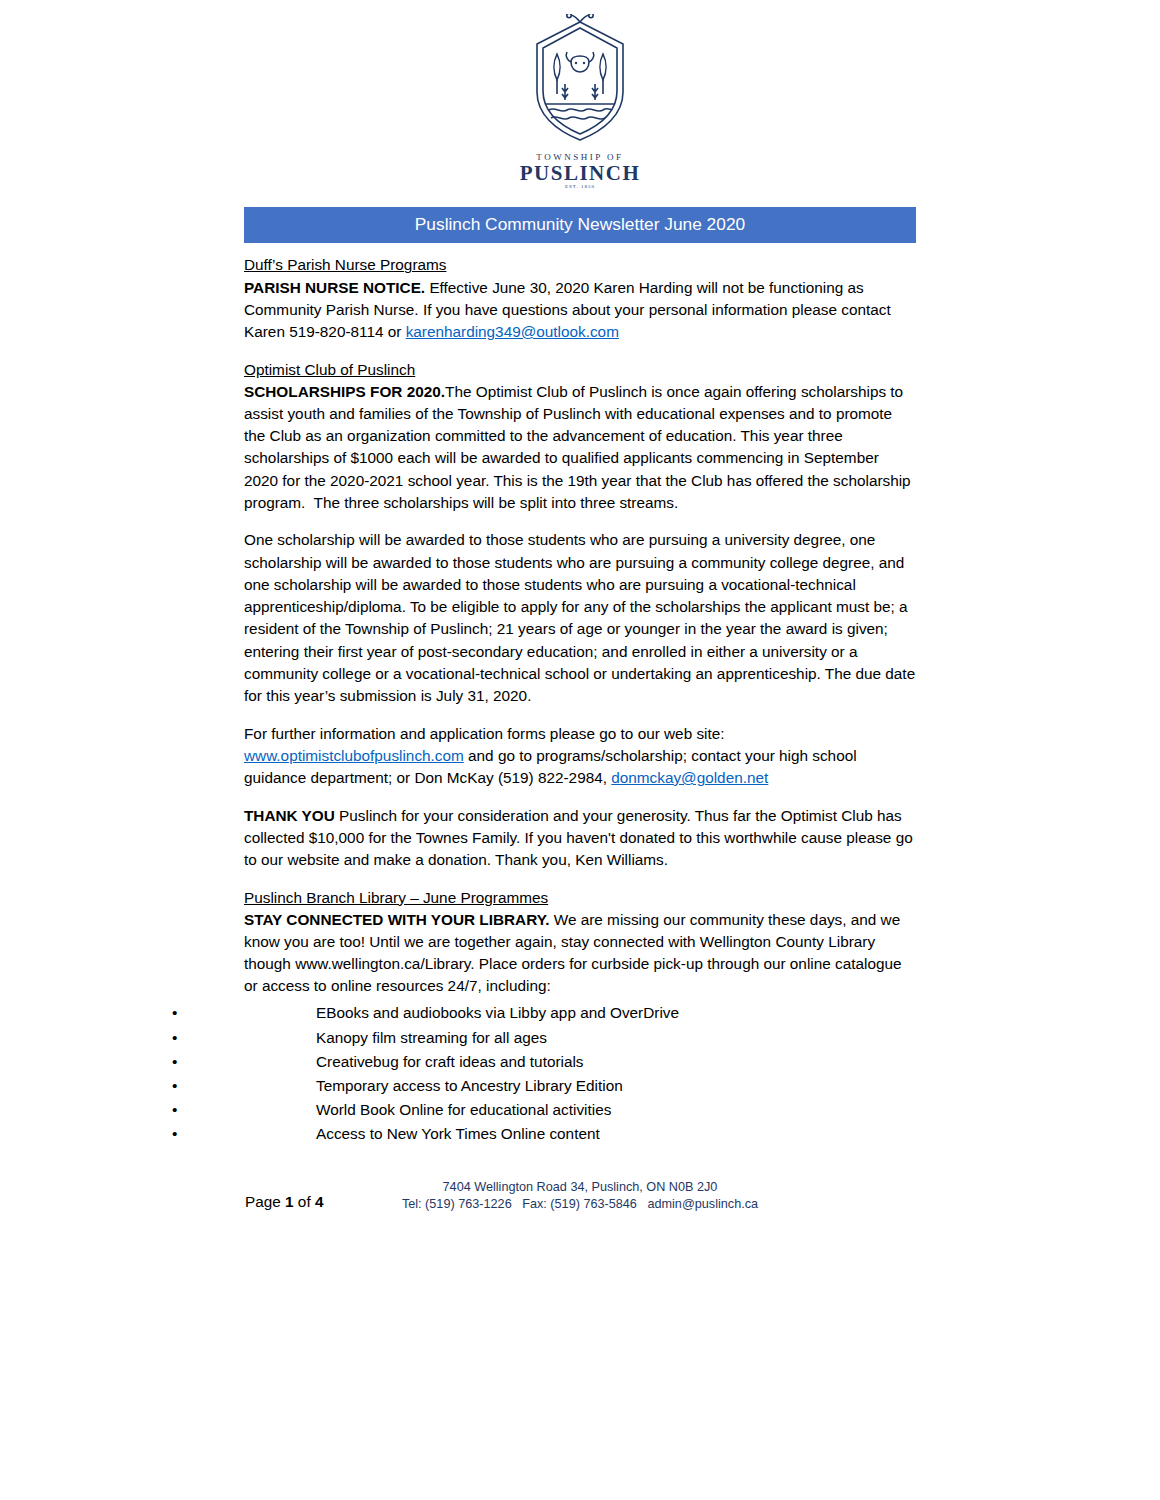TOWNSHIP OF PUSLINCH EST. 1850
Puslinch Community Newsletter June 2020
Duff’s Parish Nurse Programs
PARISH NURSE NOTICE. Effective June 30, 2020 Karen Harding will not be functioning as Community Parish Nurse. If you have questions about your personal information please contact Karen 519-820-8114 or karenharding349@outlook.com
Optimist Club of Puslinch
SCHOLARSHIPS FOR 2020. The Optimist Club of Puslinch is once again offering scholarships to assist youth and families of the Township of Puslinch with educational expenses and to promote the Club as an organization committed to the advancement of education. This year three scholarships of $1000 each will be awarded to qualified applicants commencing in September 2020 for the 2020-2021 school year. This is the 19th year that the Club has offered the scholarship program. The three scholarships will be split into three streams.
One scholarship will be awarded to those students who are pursuing a university degree, one scholarship will be awarded to those students who are pursuing a community college degree, and one scholarship will be awarded to those students who are pursuing a vocational-technical apprenticeship/diploma. To be eligible to apply for any of the scholarships the applicant must be; a resident of the Township of Puslinch; 21 years of age or younger in the year the award is given; entering their first year of post-secondary education; and enrolled in either a university or a community college or a vocational-technical school or undertaking an apprenticeship. The due date for this year’s submission is July 31, 2020.
For further information and application forms please go to our web site: www.optimistclubofpuslinch.com and go to programs/scholarship; contact your high school guidance department; or Don McKay (519) 822-2984, donmckay@golden.net
THANK YOU Puslinch for your consideration and your generosity. Thus far the Optimist Club has collected $10,000 for the Townes Family. If you haven't donated to this worthwhile cause please go to our website and make a donation. Thank you, Ken Williams.
Puslinch Branch Library – June Programmes
STAY CONNECTED WITH YOUR LIBRARY. We are missing our community these days, and we know you are too! Until we are together again, stay connected with Wellington County Library though www.wellington.ca/Library. Place orders for curbside pick-up through our online catalogue or access to online resources 24/7, including:
•EBooks and audiobooks via Libby app and OverDrive
•Kanopy film streaming for all ages
•Creativebug for craft ideas and tutorials
•Temporary access to Ancestry Library Edition
•World Book Online for educational activities
•Access to New York Times Online content
| Page 1 of 4 | 7404 Wellington Road 34, Puslinch, ON N0B 2J0 Tel: (519) 763-1226 Fax: (519) 763-5846 admin@puslinch.ca | |